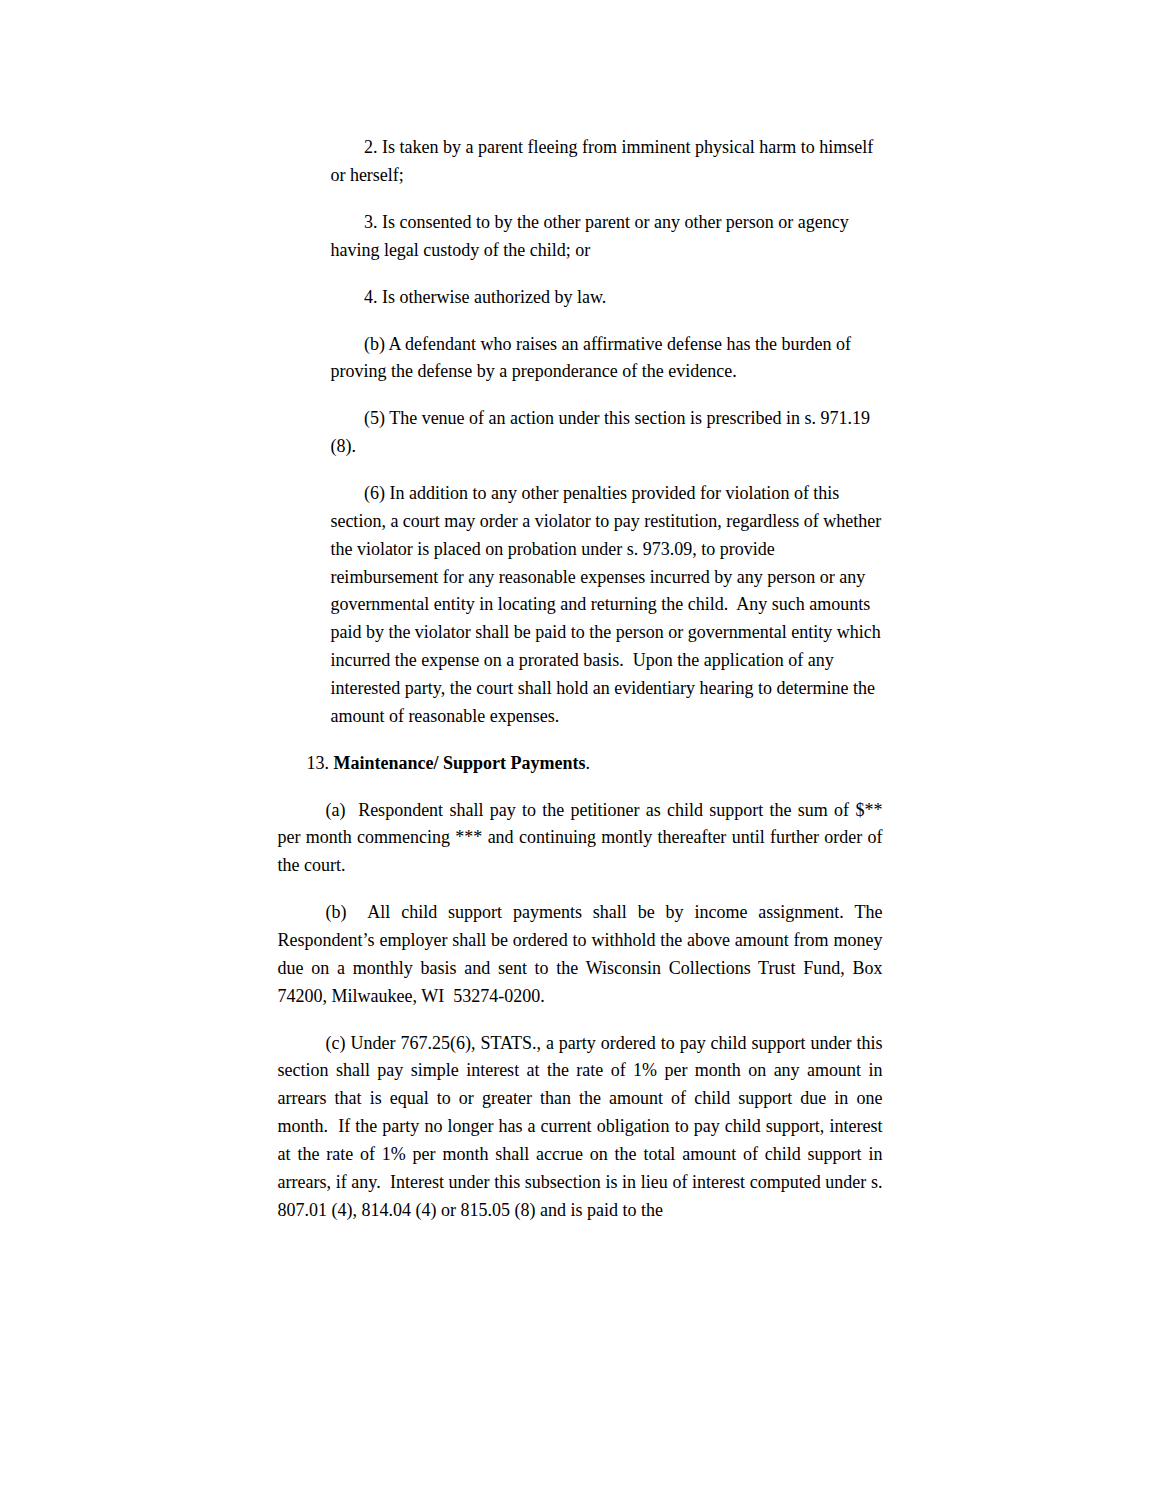2. Is taken by a parent fleeing from imminent physical harm to himself or herself;
3. Is consented to by the other parent or any other person or agency having legal custody of the child; or
4. Is otherwise authorized by law.
(b) A defendant who raises an affirmative defense has the burden of proving the defense by a preponderance of the evidence.
(5) The venue of an action under this section is prescribed in s. 971.19 (8).
(6) In addition to any other penalties provided for violation of this section, a court may order a violator to pay restitution, regardless of whether the violator is placed on probation under s. 973.09, to provide reimbursement for any reasonable expenses incurred by any person or any governmental entity in locating and returning the child. Any such amounts paid by the violator shall be paid to the person or governmental entity which incurred the expense on a prorated basis. Upon the application of any interested party, the court shall hold an evidentiary hearing to determine the amount of reasonable expenses.
13. Maintenance/ Support Payments.
(a) Respondent shall pay to the petitioner as child support the sum of $** per month commencing *** and continuing montly thereafter until further order of the court.
(b) All child support payments shall be by income assignment. The Respondent’s employer shall be ordered to withhold the above amount from money due on a monthly basis and sent to the Wisconsin Collections Trust Fund, Box 74200, Milwaukee, WI 53274-0200.
(c) Under 767.25(6), STATS., a party ordered to pay child support under this section shall pay simple interest at the rate of 1% per month on any amount in arrears that is equal to or greater than the amount of child support due in one month. If the party no longer has a current obligation to pay child support, interest at the rate of 1% per month shall accrue on the total amount of child support in arrears, if any. Interest under this subsection is in lieu of interest computed under s. 807.01 (4), 814.04 (4) or 815.05 (8) and is paid to the